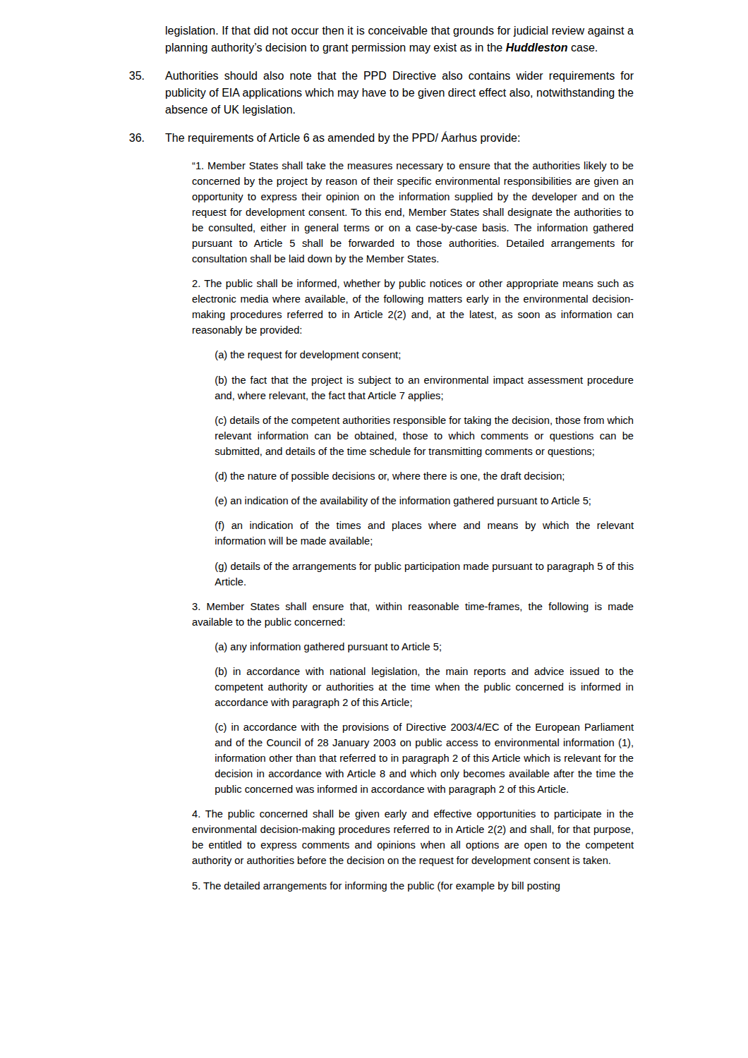legislation. If that did not occur then it is conceivable that grounds for judicial review against a planning authority’s decision to grant permission may exist as in the Huddleston case.
35.
Authorities should also note that the PPD Directive also contains wider requirements for publicity of EIA applications which may have to be given direct effect also, notwithstanding the absence of UK legislation.
36.
The requirements of Article 6 as amended by the PPD/ Áarhus provide:
“1. Member States shall take the measures necessary to ensure that the authorities likely to be concerned by the project by reason of their specific environmental responsibilities are given an opportunity to express their opinion on the information supplied by the developer and on the request for development consent. To this end, Member States shall designate the authorities to be consulted, either in general terms or on a case-by-case basis. The information gathered pursuant to Article 5 shall be forwarded to those authorities. Detailed arrangements for consultation shall be laid down by the Member States.
2. The public shall be informed, whether by public notices or other appropriate means such as electronic media where available, of the following matters early in the environmental decision-making procedures referred to in Article 2(2) and, at the latest, as soon as information can reasonably be provided:
(a) the request for development consent;
(b) the fact that the project is subject to an environmental impact assessment procedure and, where relevant, the fact that Article 7 applies;
(c) details of the competent authorities responsible for taking the decision, those from which relevant information can be obtained, those to which comments or questions can be submitted, and details of the time schedule for transmitting comments or questions;
(d) the nature of possible decisions or, where there is one, the draft decision;
(e) an indication of the availability of the information gathered pursuant to Article 5;
(f) an indication of the times and places where and means by which the relevant information will be made available;
(g) details of the arrangements for public participation made pursuant to paragraph 5 of this Article.
3. Member States shall ensure that, within reasonable time-frames, the following is made available to the public concerned:
(a) any information gathered pursuant to Article 5;
(b) in accordance with national legislation, the main reports and advice issued to the competent authority or authorities at the time when the public concerned is informed in accordance with paragraph 2 of this Article;
(c) in accordance with the provisions of Directive 2003/4/EC of the European Parliament and of the Council of 28 January 2003 on public access to environmental information (1), information other than that referred to in paragraph 2 of this Article which is relevant for the decision in accordance with Article 8 and which only becomes available after the time the public concerned was informed in accordance with paragraph 2 of this Article.
4. The public concerned shall be given early and effective opportunities to participate in the environmental decision-making procedures referred to in Article 2(2) and shall, for that purpose, be entitled to express comments and opinions when all options are open to the competent authority or authorities before the decision on the request for development consent is taken.
5. The detailed arrangements for informing the public (for example by bill posting